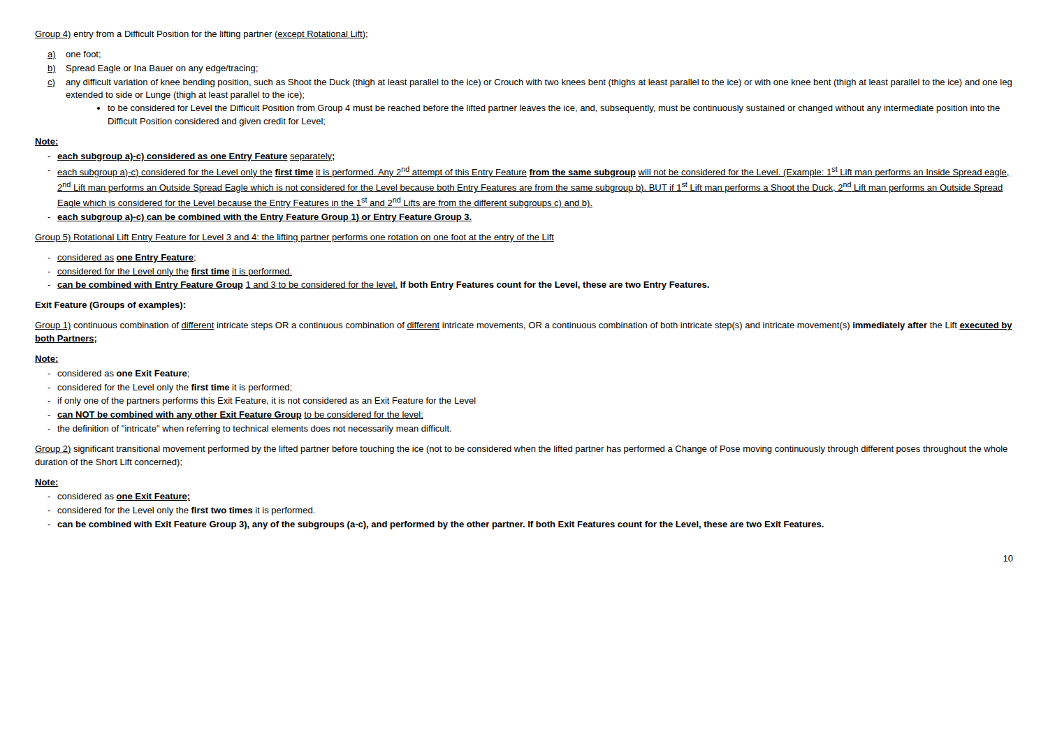Group 4) entry from a Difficult Position for the lifting partner (except Rotational Lift);
a) one foot;
b) Spread Eagle or Ina Bauer on any edge/tracing;
c) any difficult variation of knee bending position, such as Shoot the Duck (thigh at least parallel to the ice) or Crouch with two knees bent (thighs at least parallel to the ice) or with one knee bent (thigh at least parallel to the ice) and one leg extended to side or Lunge (thigh at least parallel to the ice);
to be considered for Level the Difficult Position from Group 4 must be reached before the lifted partner leaves the ice, and, subsequently, must be continuously sustained or changed without any intermediate position into the Difficult Position considered and given credit for Level;
Note:
each subgroup a)-c) considered as one Entry Feature separately;
each subgroup a)-c) considered for the Level only the first time it is performed. Any 2nd attempt of this Entry Feature from the same subgroup will not be considered for the Level. (Example: 1st Lift man performs an Inside Spread eagle, 2nd Lift man performs an Outside Spread Eagle which is not considered for the Level because both Entry Features are from the same subgroup b). BUT if 1st Lift man performs a Shoot the Duck, 2nd Lift man performs an Outside Spread Eagle which is considered for the Level because the Entry Features in the 1st and 2nd Lifts are from the different subgroups c) and b).
each subgroup a)-c) can be combined with the Entry Feature Group 1) or Entry Feature Group 3.
Group 5) Rotational Lift Entry Feature for Level 3 and 4: the lifting partner performs one rotation on one foot at the entry of the Lift
considered as one Entry Feature;
considered for the Level only the first time it is performed.
can be combined with Entry Feature Group 1 and 3 to be considered for the level. If both Entry Features count for the Level, these are two Entry Features.
Exit Feature (Groups of examples):
Group 1) continuous combination of different intricate steps OR a continuous combination of different intricate movements, OR a continuous combination of both intricate step(s) and intricate movement(s) immediately after the Lift executed by both Partners;
Note:
considered as one Exit Feature;
considered for the Level only the first time it is performed;
if only one of the partners performs this Exit Feature, it is not considered as an Exit Feature for the Level
can NOT be combined with any other Exit Feature Group to be considered for the level;
the definition of "intricate" when referring to technical elements does not necessarily mean difficult.
Group 2) significant transitional movement performed by the lifted partner before touching the ice (not to be considered when the lifted partner has performed a Change of Pose moving continuously through different poses throughout the whole duration of the Short Lift concerned);
Note:
considered as one Exit Feature;
considered for the Level only the first two times it is performed.
can be combined with Exit Feature Group 3), any of the subgroups (a-c), and performed by the other partner. If both Exit Features count for the Level, these are two Exit Features.
10